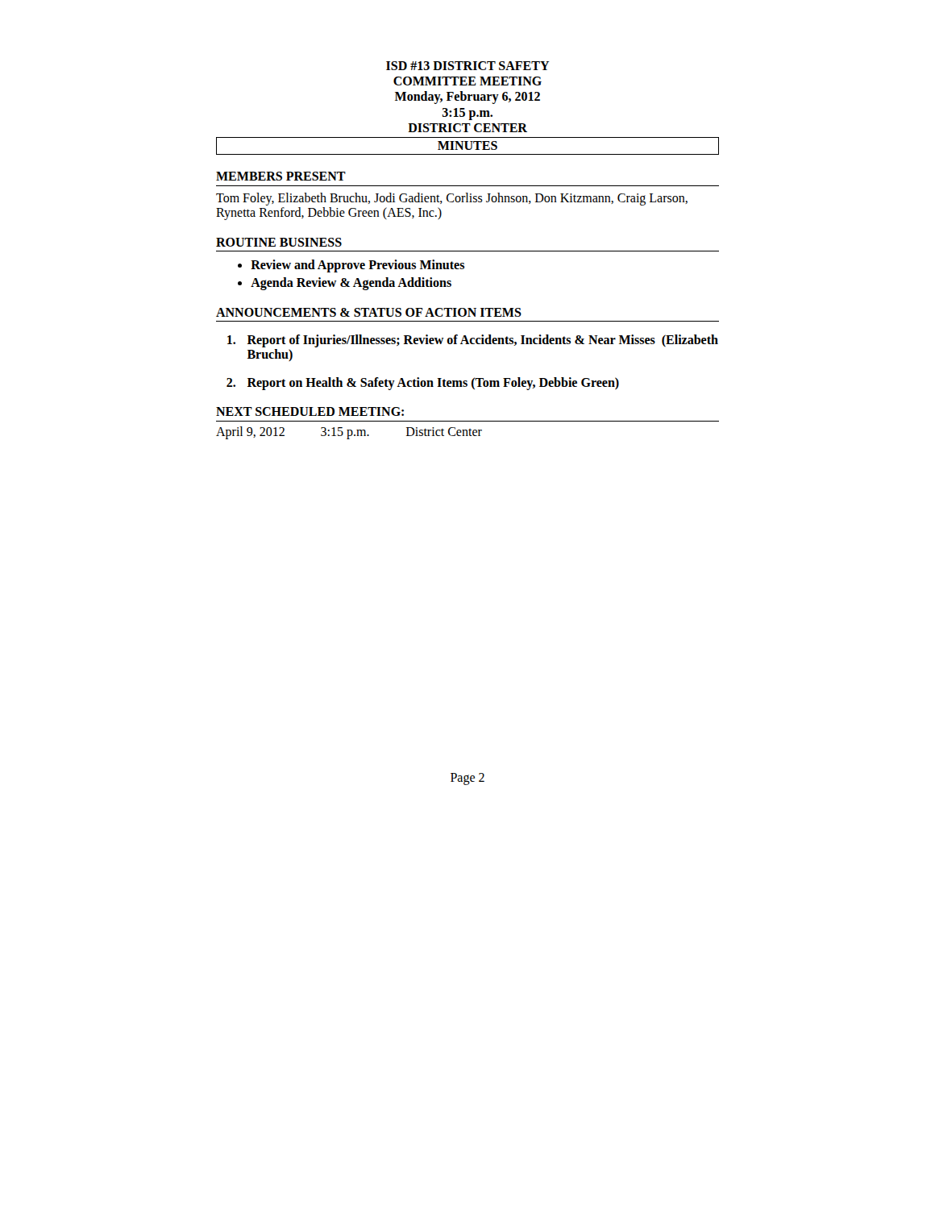ISD #13 DISTRICT SAFETY
COMMITTEE MEETING
Monday, February 6, 2012
3:15 p.m.
DISTRICT CENTER
MINUTES
MEMBERS PRESENT
Tom Foley, Elizabeth Bruchu, Jodi Gadient, Corliss Johnson, Don Kitzmann, Craig Larson, Rynetta Renford, Debbie Green (AES, Inc.)
ROUTINE BUSINESS
Review and Approve Previous Minutes
Agenda Review & Agenda Additions
ANNOUNCEMENTS & STATUS OF ACTION ITEMS
Report of Injuries/Illnesses; Review of Accidents, Incidents & Near Misses (Elizabeth Bruchu)
Report on Health & Safety Action Items (Tom Foley, Debbie Green)
NEXT SCHEDULED MEETING:
April 9, 20123:15 p.m. District Center
Page 2